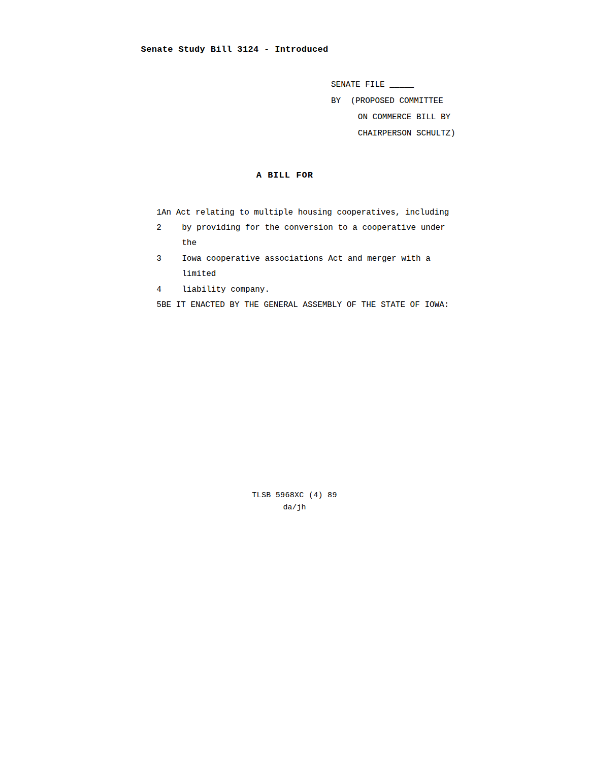Senate Study Bill 3124 - Introduced
SENATE FILE _____
BY (PROPOSED COMMITTEE
ON COMMERCE BILL BY
CHAIRPERSON SCHULTZ)
A BILL FOR
| 1 | An Act relating to multiple housing cooperatives, including |
| 2 | by providing for the conversion to a cooperative under the |
| 3 | Iowa cooperative associations Act and merger with a limited |
| 4 | liability company. |
| 5 | BE IT ENACTED BY THE GENERAL ASSEMBLY OF THE STATE OF IOWA: |
TLSB 5968XC (4) 89
da/jh